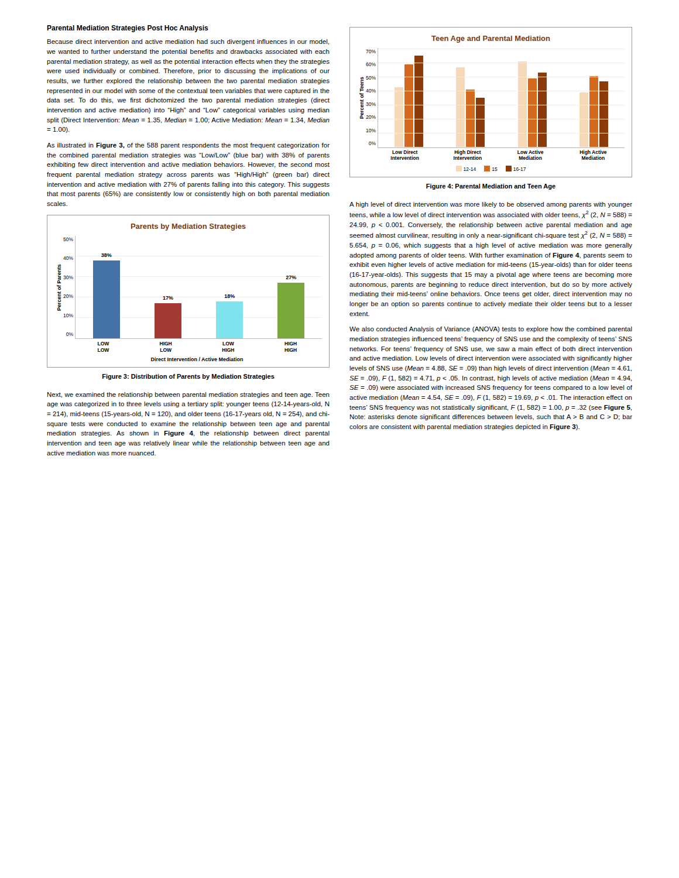Parental Mediation Strategies Post Hoc Analysis
Because direct intervention and active mediation had such divergent influences in our model, we wanted to further understand the potential benefits and drawbacks associated with each parental mediation strategy, as well as the potential interaction effects when they the strategies were used individually or combined. Therefore, prior to discussing the implications of our results, we further explored the relationship between the two parental mediation strategies represented in our model with some of the contextual teen variables that were captured in the data set. To do this, we first dichotomized the two parental mediation strategies (direct intervention and active mediation) into “High” and “Low” categorical variables using median split (Direct Intervention: Mean = 1.35, Median = 1.00; Active Mediation: Mean = 1.34, Median = 1.00).
As illustrated in Figure 3, of the 588 parent respondents the most frequent categorization for the combined parental mediation strategies was “Low/Low” (blue bar) with 38% of parents exhibiting few direct intervention and active mediation behaviors. However, the second most frequent parental mediation strategy across parents was “High/High” (green bar) direct intervention and active mediation with 27% of parents falling into this category. This suggests that most parents (65%) are consistently low or consistently high on both parental mediation scales.
Parents by Mediation Strategies
Percent of Parents
50%
40%
30%
20%
10%
0%
38%
17%
18%
27%
LOW
LOW
HIGH
LOW
LOW
HIGH
HIGH
HIGH
Direct Intervention / Active Mediation
Figure 3: Distribution of Parents by Mediation Strategies
Next, we examined the relationship between parental mediation strategies and teen age. Teen age was categorized in to three levels using a tertiary split: younger teens (12-14-years-old, N = 214), mid-teens (15-years-old, N = 120), and older teens (16-17-years old, N = 254), and chi-square tests were conducted to examine the relationship between teen age and parental mediation strategies. As shown in Figure 4, the relationship between direct parental intervention and teen age was relatively linear while the relationship between teen age and active mediation was more nuanced.
Teen Age and Parental Mediation
Percent of Teens
70%
60%
50%
40%
30%
20%
10%
0%
Low Direct
Intervention High Direct
Intervention Low Active
Mediation High Active
Mediation
12-14 15 16-17
Figure 4: Parental Mediation and Teen Age
A high level of direct intervention was more likely to be observed among parents with younger teens, while a low level of direct intervention was associated with older teens, χ2 (2, N = 588) = 24.99, p < 0.001. Conversely, the relationship between active parental mediation and age seemed almost curvilinear, resulting in only a near-significant chi-square test χ2 (2, N = 588) = 5.654, p = 0.06, which suggests that a high level of active mediation was more generally adopted among parents of older teens. With further examination of Figure 4, parents seem to exhibit even higher levels of active mediation for mid-teens (15-year-olds) than for older teens (16-17-year-olds). This suggests that 15 may a pivotal age where teens are becoming more autonomous, parents are beginning to reduce direct intervention, but do so by more actively mediating their mid-teens’ online behaviors. Once teens get older, direct intervention may no longer be an option so parents continue to actively mediate their older teens but to a lesser extent.
We also conducted Analysis of Variance (ANOVA) tests to explore how the combined parental mediation strategies influenced teens’ frequency of SNS use and the complexity of teens’ SNS networks. For teens’ frequency of SNS use, we saw a main effect of both direct intervention and active mediation. Low levels of direct intervention were associated with significantly higher levels of SNS use (Mean = 4.88, SE = .09) than high levels of direct intervention (Mean = 4.61, SE = .09), F (1, 582) = 4.71, p < .05. In contrast, high levels of active mediation (Mean = 4.94, SE = .09) were associated with increased SNS frequency for teens compared to a low level of active mediation (Mean = 4.54, SE = .09), F (1, 582) = 19.69, p < .01. The interaction effect on teens’ SNS frequency was not statistically significant, F (1, 582) = 1.00, p = .32 (see Figure 5, Note: asterisks denote significant differences between levels, such that A > B and C > D; bar colors are consistent with parental mediation strategies depicted in Figure 3).